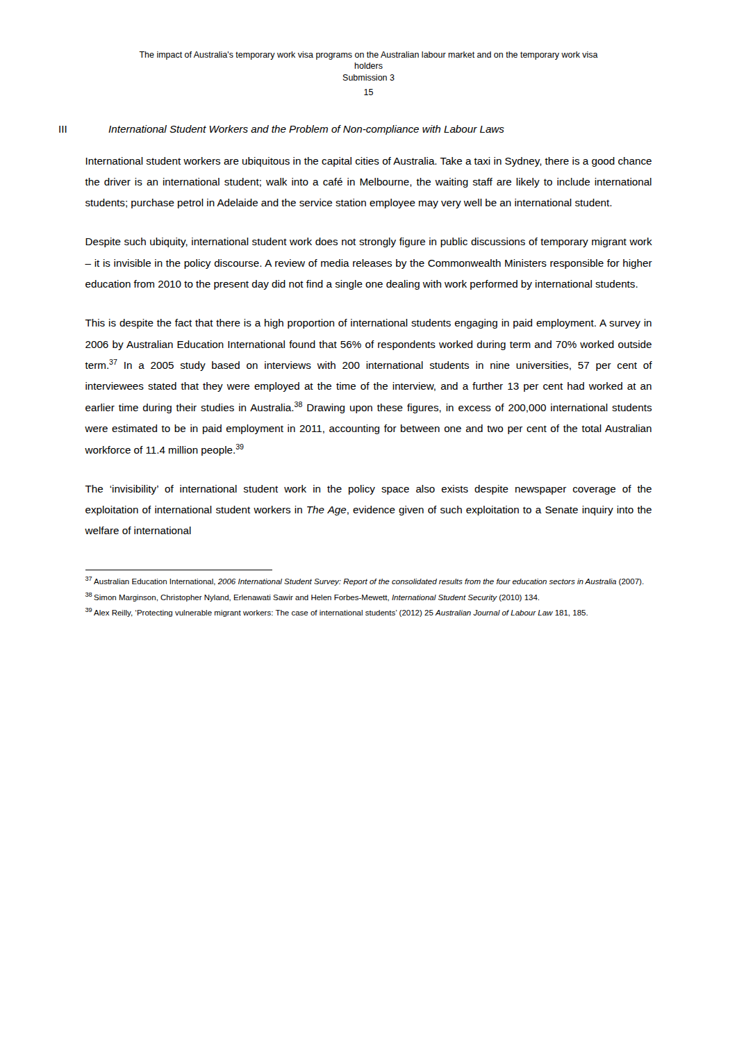The impact of Australia's temporary work visa programs on the Australian labour market and on the temporary work visa holders Submission 3 15
IIIInternational Student Workers and the Problem of Non-compliance with Labour Laws
International student workers are ubiquitous in the capital cities of Australia. Take a taxi in Sydney, there is a good chance the driver is an international student; walk into a café in Melbourne, the waiting staff are likely to include international students; purchase petrol in Adelaide and the service station employee may very well be an international student.
Despite such ubiquity, international student work does not strongly figure in public discussions of temporary migrant work – it is invisible in the policy discourse. A review of media releases by the Commonwealth Ministers responsible for higher education from 2010 to the present day did not find a single one dealing with work performed by international students.
This is despite the fact that there is a high proportion of international students engaging in paid employment. A survey in 2006 by Australian Education International found that 56% of respondents worked during term and 70% worked outside term.37 In a 2005 study based on interviews with 200 international students in nine universities, 57 per cent of interviewees stated that they were employed at the time of the interview, and a further 13 per cent had worked at an earlier time during their studies in Australia.38 Drawing upon these figures, in excess of 200,000 international students were estimated to be in paid employment in 2011, accounting for between one and two per cent of the total Australian workforce of 11.4 million people.39
The ‘invisibility’ of international student work in the policy space also exists despite newspaper coverage of the exploitation of international student workers in The Age, evidence given of such exploitation to a Senate inquiry into the welfare of international
Australian Education International, 2006 International Student Survey: Report of the consolidated results from the four education sectors in Australia (2007).
Simon Marginson, Christopher Nyland, Erlenawati Sawir and Helen Forbes-Mewett, International Student Security (2010) 134.
Alex Reilly, ‘Protecting vulnerable migrant workers: The case of international students’ (2012) 25 Australian Journal of Labour Law 181, 185.